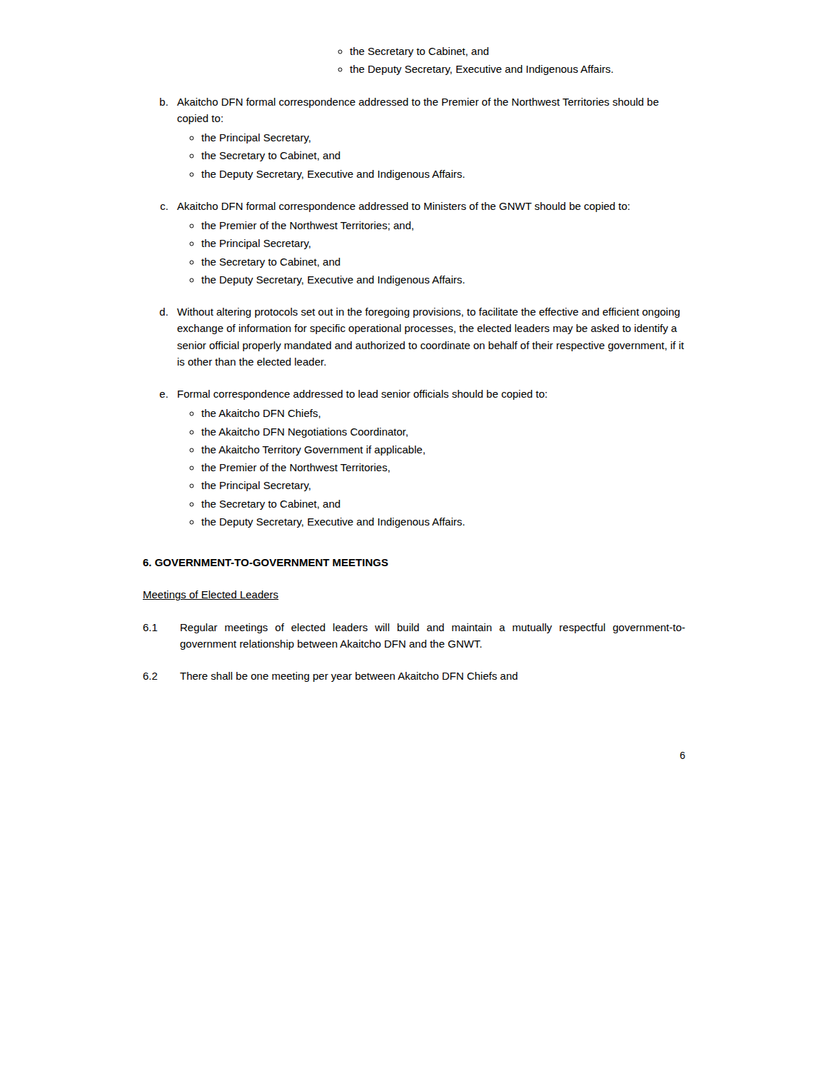the Secretary to Cabinet, and
the Deputy Secretary, Executive and Indigenous Affairs.
Akaitcho DFN formal correspondence addressed to the Premier of the Northwest Territories should be copied to:
the Principal Secretary,
the Secretary to Cabinet, and
the Deputy Secretary, Executive and Indigenous Affairs.
Akaitcho DFN formal correspondence addressed to Ministers of the GNWT should be copied to:
the Premier of the Northwest Territories; and,
the Principal Secretary,
the Secretary to Cabinet, and
the Deputy Secretary, Executive and Indigenous Affairs.
Without altering protocols set out in the foregoing provisions, to facilitate the effective and efficient ongoing exchange of information for specific operational processes, the elected leaders may be asked to identify a senior official properly mandated and authorized to coordinate on behalf of their respective government, if it is other than the elected leader.
Formal correspondence addressed to lead senior officials should be copied to:
the Akaitcho DFN Chiefs,
the Akaitcho DFN Negotiations Coordinator,
the Akaitcho Territory Government if applicable,
the Premier of the Northwest Territories,
the Principal Secretary,
the Secretary to Cabinet, and
the Deputy Secretary, Executive and Indigenous Affairs.
6. GOVERNMENT-TO-GOVERNMENT MEETINGS
Meetings of Elected Leaders
6.1
Regular meetings of elected leaders will build and maintain a mutually respectful government-to-government relationship between Akaitcho DFN and the GNWT.
6.2
There shall be one meeting per year between Akaitcho DFN Chiefs and
6